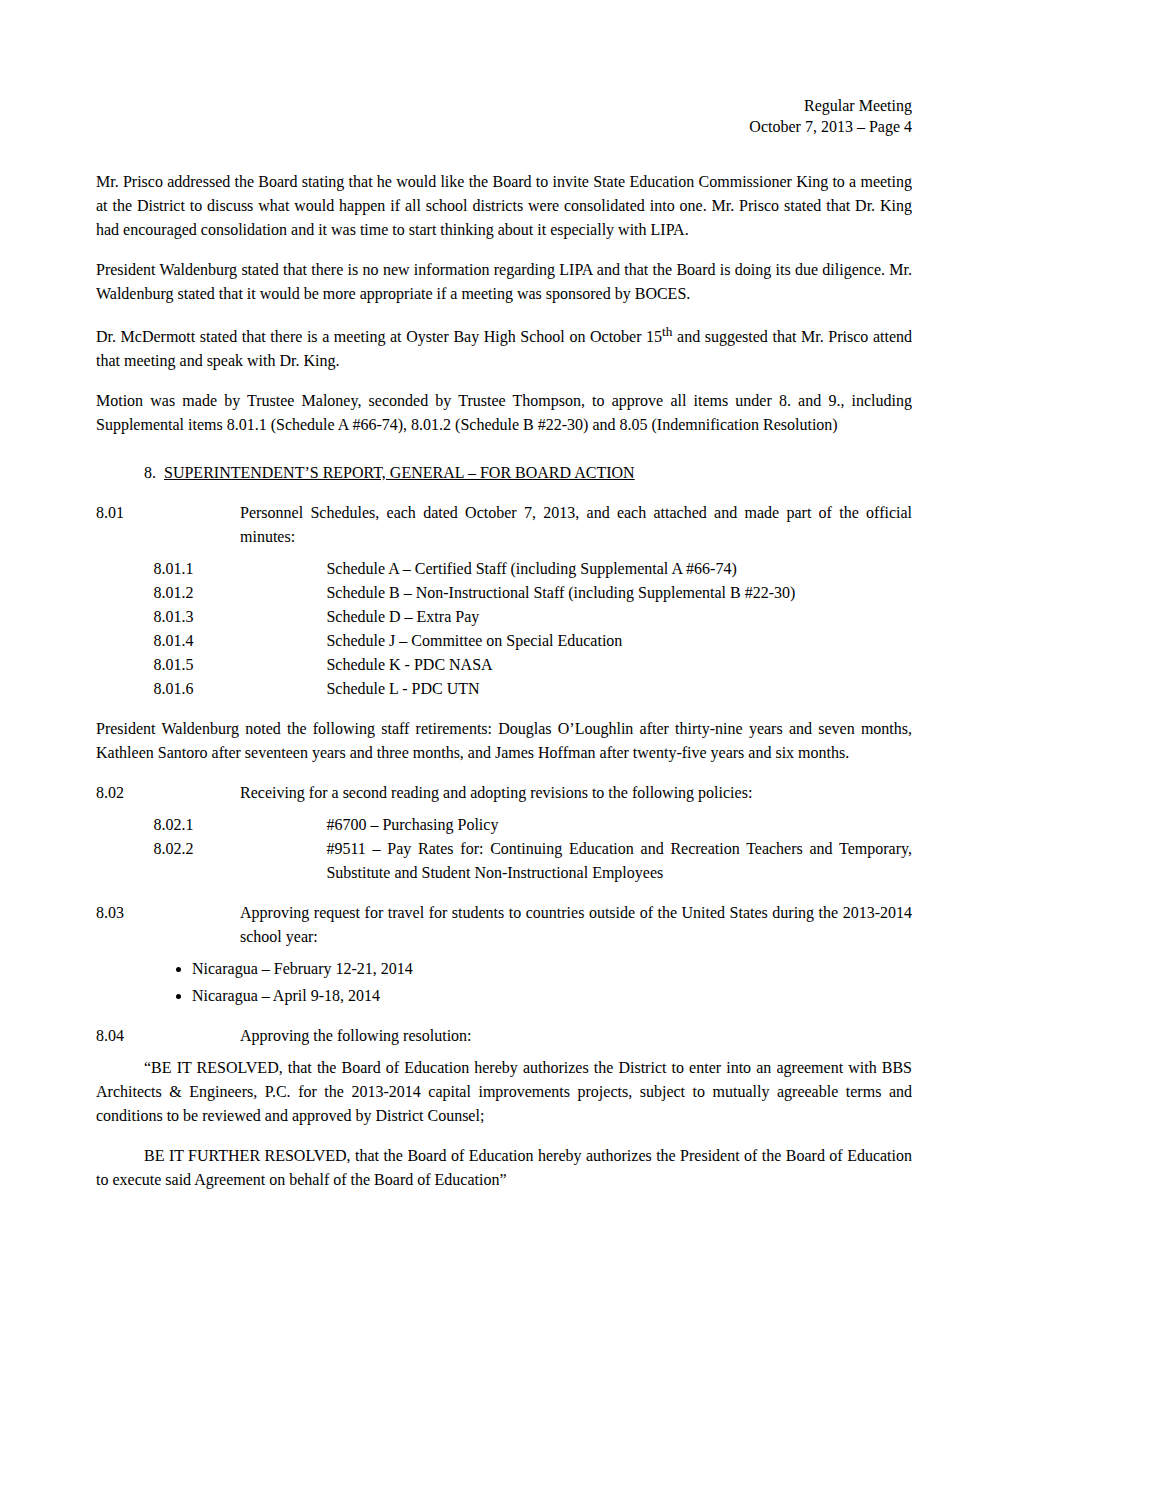Regular Meeting
October 7, 2013 – Page 4
Mr. Prisco addressed the Board stating that he would like the Board to invite State Education Commissioner King to a meeting at the District to discuss what would happen if all school districts were consolidated into one. Mr. Prisco stated that Dr. King had encouraged consolidation and it was time to start thinking about it especially with LIPA.
President Waldenburg stated that there is no new information regarding LIPA and that the Board is doing its due diligence. Mr. Waldenburg stated that it would be more appropriate if a meeting was sponsored by BOCES.
Dr. McDermott stated that there is a meeting at Oyster Bay High School on October 15th and suggested that Mr. Prisco attend that meeting and speak with Dr. King.
Motion was made by Trustee Maloney, seconded by Trustee Thompson, to approve all items under 8. and 9., including Supplemental items 8.01.1 (Schedule A #66-74), 8.01.2 (Schedule B #22-30) and 8.05 (Indemnification Resolution)
8. SUPERINTENDENT’S REPORT, GENERAL – FOR BOARD ACTION
8.01 Personnel Schedules, each dated October 7, 2013, and each attached and made part of the official minutes:
8.01.1 Schedule A – Certified Staff (including Supplemental A #66-74)
8.01.2 Schedule B – Non-Instructional Staff (including Supplemental B #22-30)
8.01.3 Schedule D – Extra Pay
8.01.4 Schedule J – Committee on Special Education
8.01.5 Schedule K - PDC NASA
8.01.6 Schedule L - PDC UTN
President Waldenburg noted the following staff retirements: Douglas O’Loughlin after thirty-nine years and seven months, Kathleen Santoro after seventeen years and three months, and James Hoffman after twenty-five years and six months.
8.02 Receiving for a second reading and adopting revisions to the following policies:
8.02.1#6700 – Purchasing Policy
8.02.2#9511 – Pay Rates for: Continuing Education and Recreation Teachers and Temporary, Substitute and Student Non-Instructional Employees
8.03 Approving request for travel for students to countries outside of the United States during the 2013-2014 school year:
Nicaragua – February 12-21, 2014
Nicaragua – April 9-18, 2014
8.04 Approving the following resolution:
“BE IT RESOLVED, that the Board of Education hereby authorizes the District to enter into an agreement with BBS Architects & Engineers, P.C. for the 2013-2014 capital improvements projects, subject to mutually agreeable terms and conditions to be reviewed and approved by District Counsel;
BE IT FURTHER RESOLVED, that the Board of Education hereby authorizes the President of the Board of Education to execute said Agreement on behalf of the Board of Education”